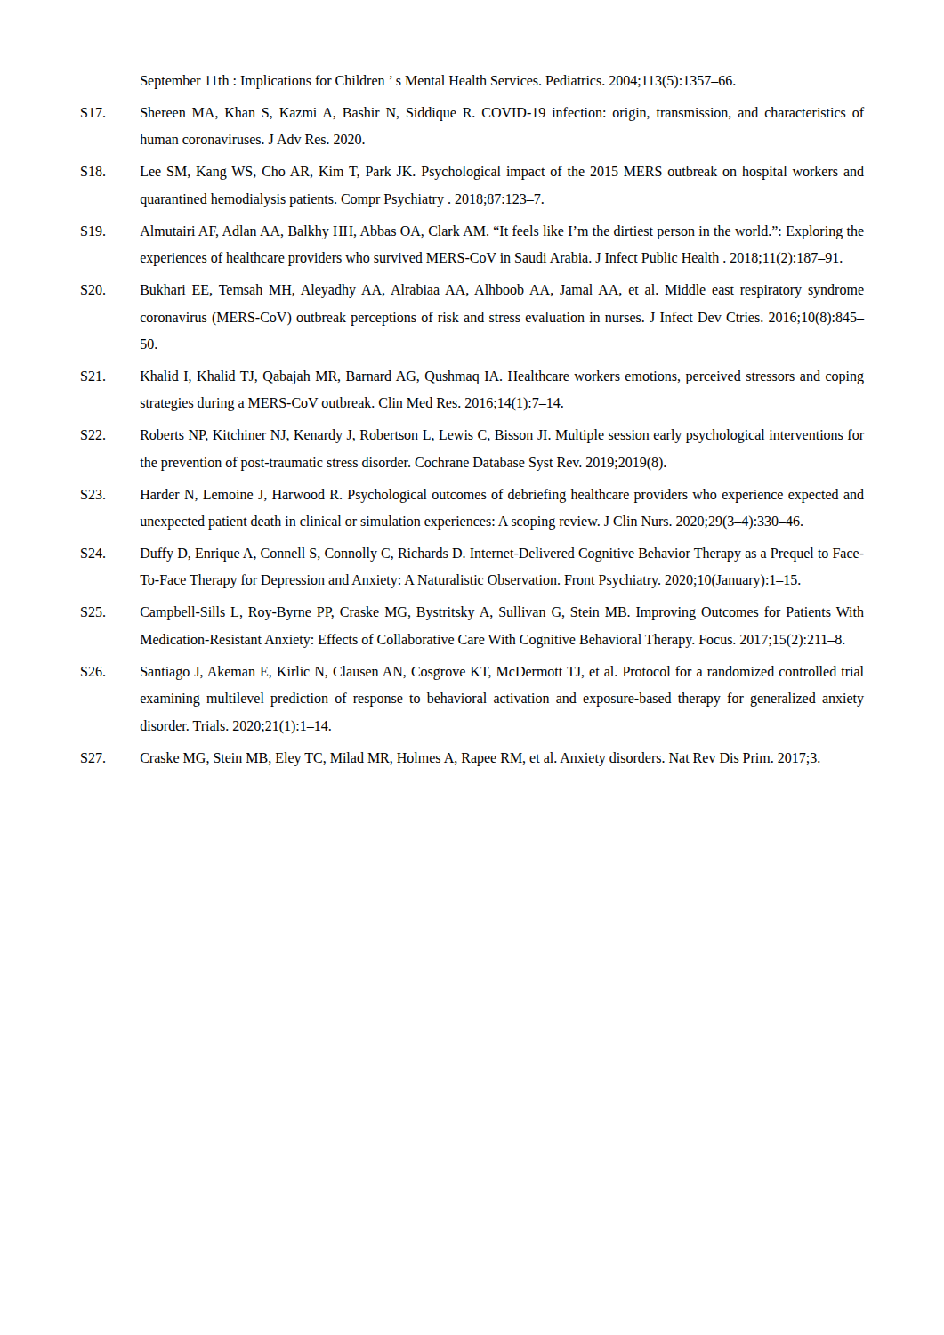September 11th : Implications for Children ’ s Mental Health Services. Pediatrics. 2004;113(5):1357–66.
S17. Shereen MA, Khan S, Kazmi A, Bashir N, Siddique R. COVID-19 infection: origin, transmission, and characteristics of human coronaviruses. J Adv Res. 2020.
S18. Lee SM, Kang WS, Cho AR, Kim T, Park JK. Psychological impact of the 2015 MERS outbreak on hospital workers and quarantined hemodialysis patients. Compr Psychiatry . 2018;87:123–7.
S19. Almutairi AF, Adlan AA, Balkhy HH, Abbas OA, Clark AM. “It feels like I’m the dirtiest person in the world.”: Exploring the experiences of healthcare providers who survived MERS-CoV in Saudi Arabia. J Infect Public Health . 2018;11(2):187–91.
S20. Bukhari EE, Temsah MH, Aleyadhy AA, Alrabiaa AA, Alhboob AA, Jamal AA, et al. Middle east respiratory syndrome coronavirus (MERS-CoV) outbreak perceptions of risk and stress evaluation in nurses. J Infect Dev Ctries. 2016;10(8):845–50.
S21. Khalid I, Khalid TJ, Qabajah MR, Barnard AG, Qushmaq IA. Healthcare workers emotions, perceived stressors and coping strategies during a MERS-CoV outbreak. Clin Med Res. 2016;14(1):7–14.
S22. Roberts NP, Kitchiner NJ, Kenardy J, Robertson L, Lewis C, Bisson JI. Multiple session early psychological interventions for the prevention of post-traumatic stress disorder. Cochrane Database Syst Rev. 2019;2019(8).
S23. Harder N, Lemoine J, Harwood R. Psychological outcomes of debriefing healthcare providers who experience expected and unexpected patient death in clinical or simulation experiences: A scoping review. J Clin Nurs. 2020;29(3–4):330–46.
S24. Duffy D, Enrique A, Connell S, Connolly C, Richards D. Internet-Delivered Cognitive Behavior Therapy as a Prequel to Face-To-Face Therapy for Depression and Anxiety: A Naturalistic Observation. Front Psychiatry. 2020;10(January):1–15.
S25. Campbell-Sills L, Roy-Byrne PP, Craske MG, Bystritsky A, Sullivan G, Stein MB. Improving Outcomes for Patients With Medication-Resistant Anxiety: Effects of Collaborative Care With Cognitive Behavioral Therapy. Focus. 2017;15(2):211–8.
S26. Santiago J, Akeman E, Kirlic N, Clausen AN, Cosgrove KT, McDermott TJ, et al. Protocol for a randomized controlled trial examining multilevel prediction of response to behavioral activation and exposure-based therapy for generalized anxiety disorder. Trials. 2020;21(1):1–14.
S27. Craske MG, Stein MB, Eley TC, Milad MR, Holmes A, Rapee RM, et al. Anxiety disorders. Nat Rev Dis Prim. 2017;3.